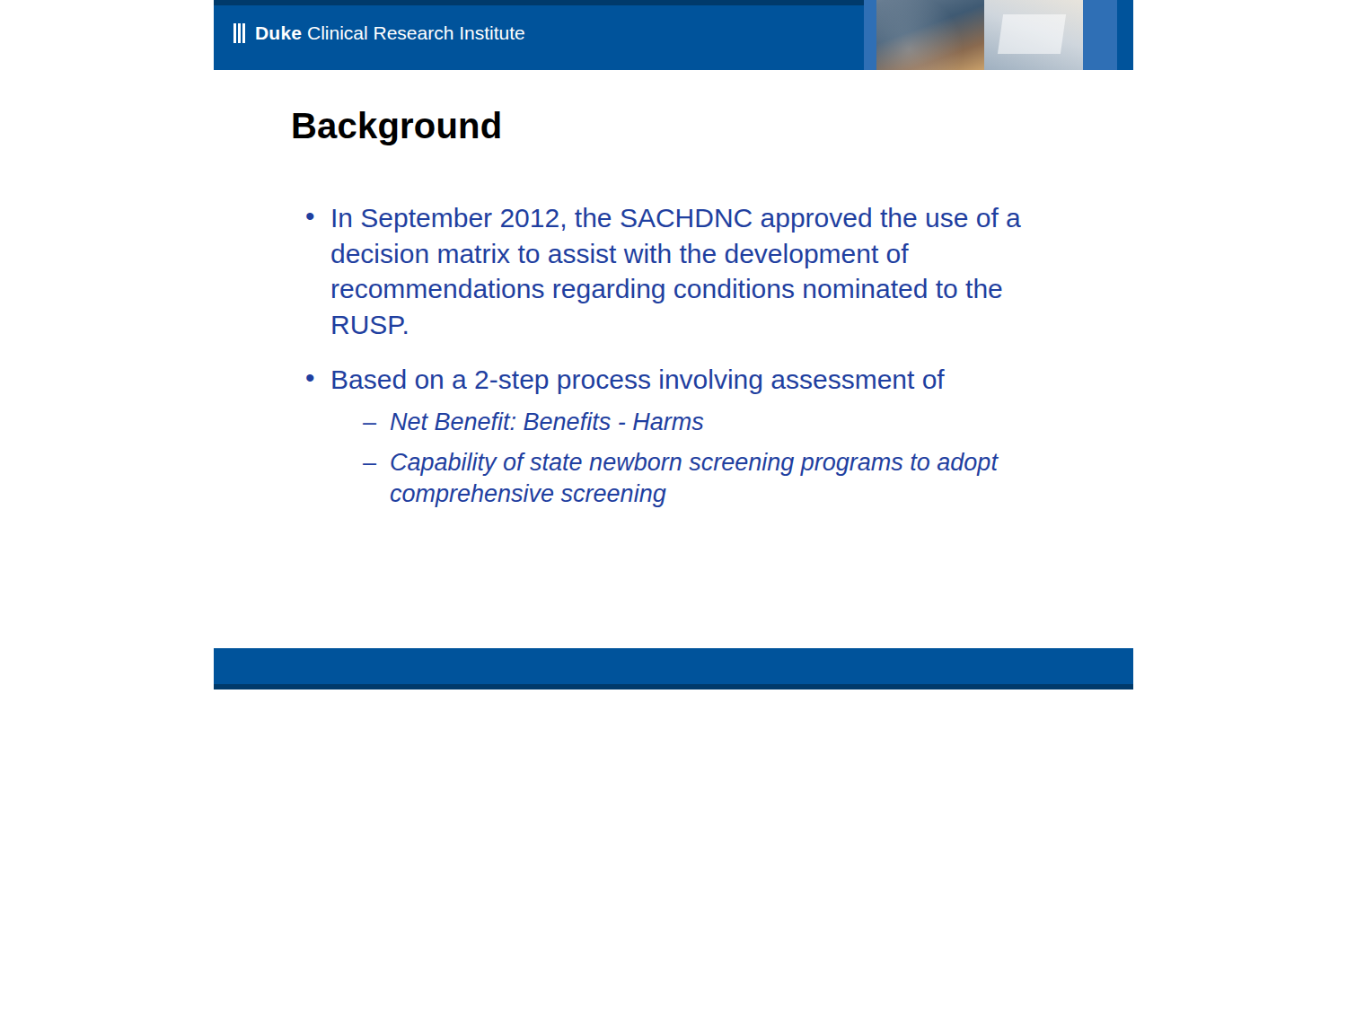Duke Clinical Research Institute
Background
In September 2012, the SACHDNC approved the use of a decision matrix to assist with the development of recommendations regarding conditions nominated to the RUSP.
Based on a 2-step process involving assessment of
Net Benefit: Benefits - Harms
Capability of state newborn screening programs to adopt comprehensive screening